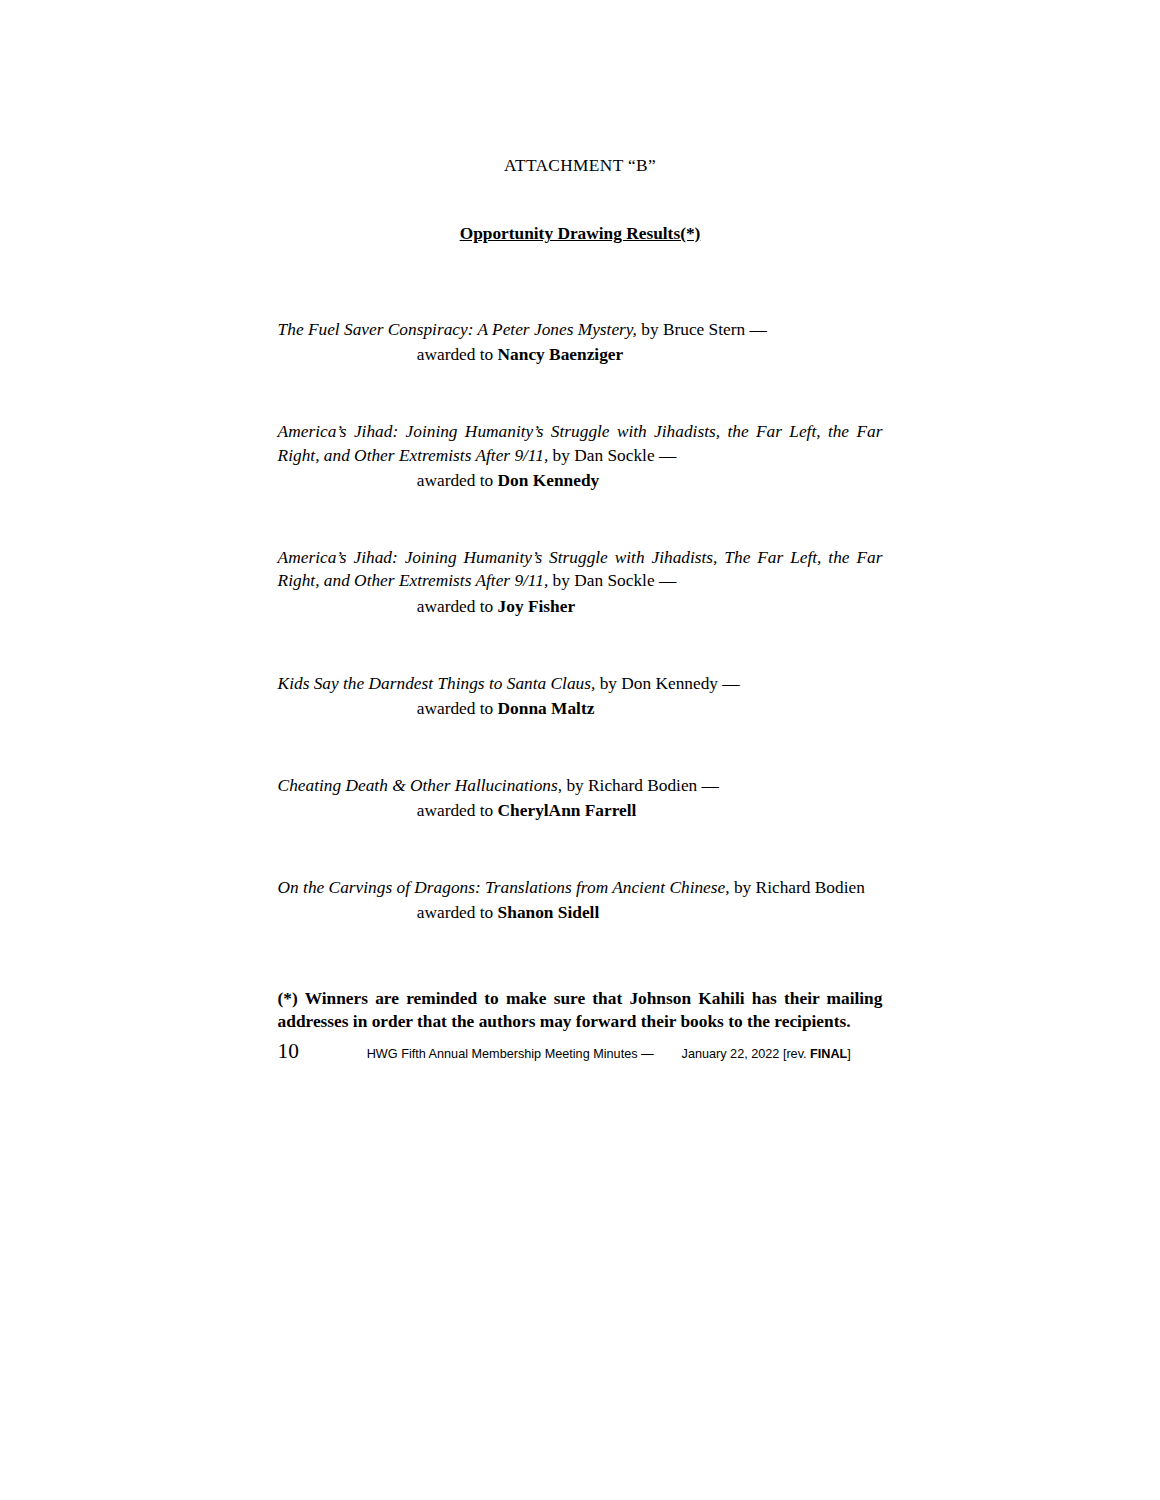ATTACHMENT “B”
Opportunity Drawing Results(*)
The Fuel Saver Conspiracy: A Peter Jones Mystery, by Bruce Stern — awarded to Nancy Baenziger
America’s Jihad: Joining Humanity’s Struggle with Jihadists, the Far Left, the Far Right, and Other Extremists After 9/11, by Dan Sockle — awarded to Don Kennedy
America’s Jihad: Joining Humanity’s Struggle with Jihadists, The Far Left, the Far Right, and Other Extremists After 9/11, by Dan Sockle — awarded to Joy Fisher
Kids Say the Darndest Things to Santa Claus, by Don Kennedy — awarded to Donna Maltz
Cheating Death & Other Hallucinations, by Richard Bodien — awarded to CherylAnn Farrell
On the Carvings of Dragons: Translations from Ancient Chinese, by Richard Bodien awarded to Shanon Sidell
(*) Winners are reminded to make sure that Johnson Kahili has their mailing addresses in order that the authors may forward their books to the recipients.
10
HWG Fifth Annual Membership Meeting Minutes — January 22, 2022 [rev. FINAL]